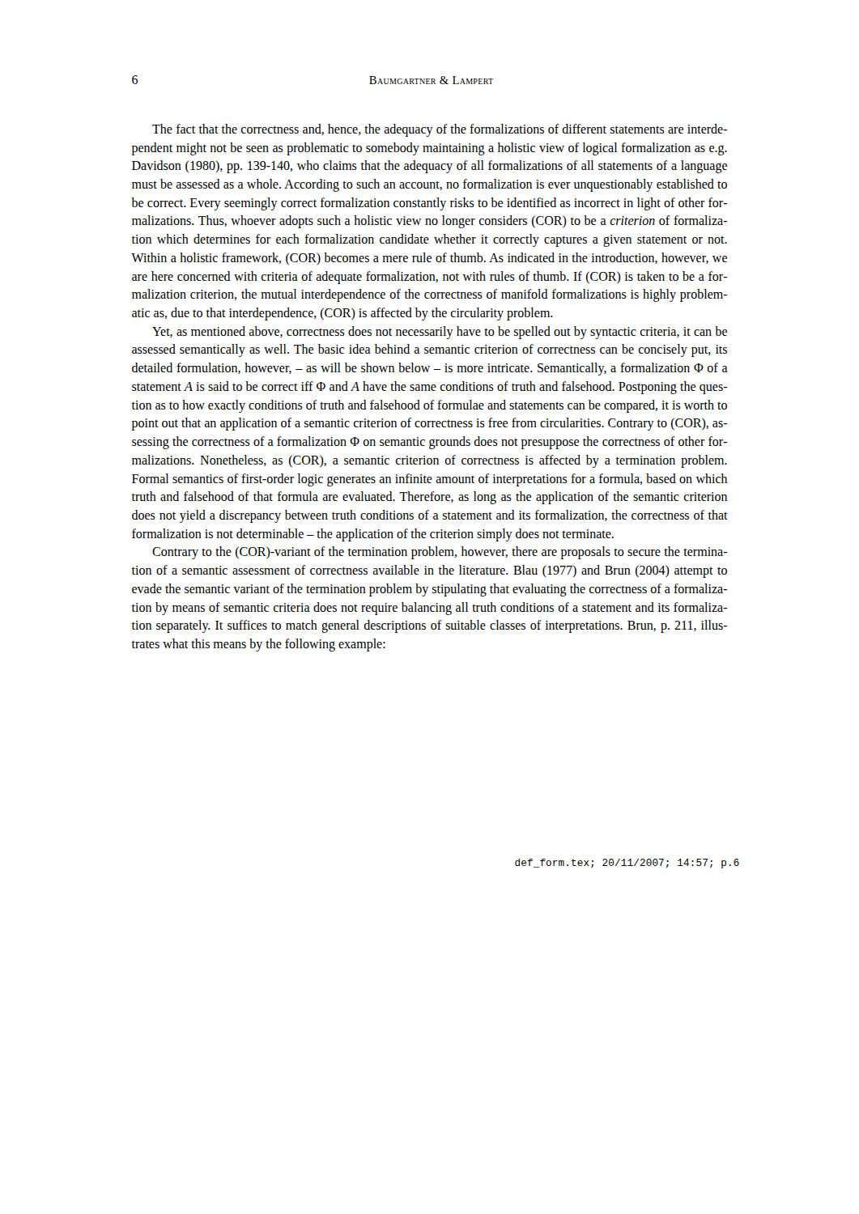6
Baumgartner & Lampert
The fact that the correctness and, hence, the adequacy of the formalizations of different statements are interdependent might not be seen as problematic to somebody maintaining a holistic view of logical formalization as e.g. Davidson (1980), pp. 139-140, who claims that the adequacy of all formalizations of all statements of a language must be assessed as a whole. According to such an account, no formalization is ever unquestionably established to be correct. Every seemingly correct formalization constantly risks to be identified as incorrect in light of other formalizations. Thus, whoever adopts such a holistic view no longer considers (COR) to be a criterion of formalization which determines for each formalization candidate whether it correctly captures a given statement or not. Within a holistic framework, (COR) becomes a mere rule of thumb. As indicated in the introduction, however, we are here concerned with criteria of adequate formalization, not with rules of thumb. If (COR) is taken to be a formalization criterion, the mutual interdependence of the correctness of manifold formalizations is highly problematic as, due to that interdependence, (COR) is affected by the circularity problem.
Yet, as mentioned above, correctness does not necessarily have to be spelled out by syntactic criteria, it can be assessed semantically as well. The basic idea behind a semantic criterion of correctness can be concisely put, its detailed formulation, however, – as will be shown below – is more intricate. Semantically, a formalization Φ of a statement A is said to be correct iff Φ and A have the same conditions of truth and falsehood. Postponing the question as to how exactly conditions of truth and falsehood of formulae and statements can be compared, it is worth to point out that an application of a semantic criterion of correctness is free from circularities. Contrary to (COR), assessing the correctness of a formalization Φ on semantic grounds does not presuppose the correctness of other formalizations. Nonetheless, as (COR), a semantic criterion of correctness is affected by a termination problem. Formal semantics of first-order logic generates an infinite amount of interpretations for a formula, based on which truth and falsehood of that formula are evaluated. Therefore, as long as the application of the semantic criterion does not yield a discrepancy between truth conditions of a statement and its formalization, the correctness of that formalization is not determinable – the application of the criterion simply does not terminate.
Contrary to the (COR)-variant of the termination problem, however, there are proposals to secure the termination of a semantic assessment of correctness available in the literature. Blau (1977) and Brun (2004) attempt to evade the semantic variant of the termination problem by stipulating that evaluating the correctness of a formalization by means of semantic criteria does not require balancing all truth conditions of a statement and its formalization separately. It suffices to match general descriptions of suitable classes of interpretations. Brun, p. 211, illustrates what this means by the following example:
def_form.tex; 20/11/2007; 14:57; p.6